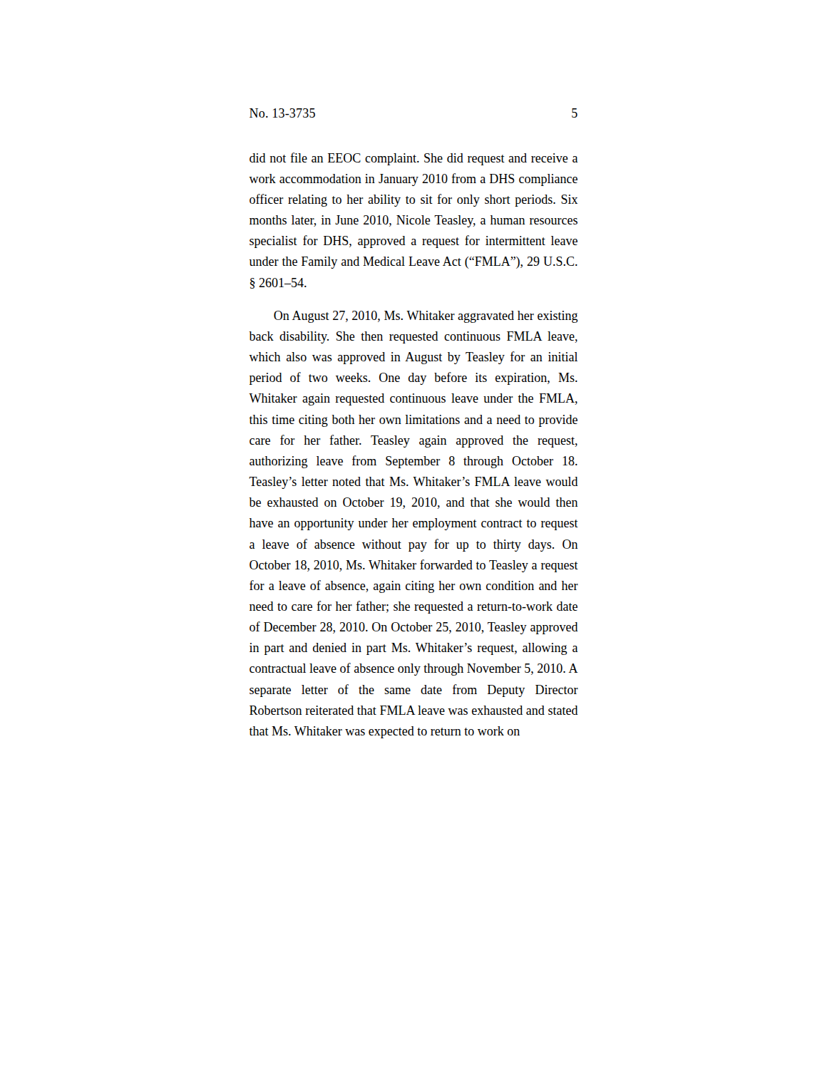No. 13-3735 5
did not file an EEOC complaint. She did request and receive a work accommodation in January 2010 from a DHS compliance officer relating to her ability to sit for only short periods. Six months later, in June 2010, Nicole Teasley, a human resources specialist for DHS, approved a request for intermittent leave under the Family and Medical Leave Act (“FMLA”), 29 U.S.C. § 2601–54.
On August 27, 2010, Ms. Whitaker aggravated her existing back disability. She then requested continuous FMLA leave, which also was approved in August by Teasley for an initial period of two weeks. One day before its expiration, Ms. Whitaker again requested continuous leave under the FMLA, this time citing both her own limitations and a need to provide care for her father. Teasley again approved the request, authorizing leave from September 8 through October 18. Teasley’s letter noted that Ms. Whitaker’s FMLA leave would be exhausted on October 19, 2010, and that she would then have an opportunity under her employment contract to request a leave of absence without pay for up to thirty days. On October 18, 2010, Ms. Whitaker forwarded to Teasley a request for a leave of absence, again citing her own condition and her need to care for her father; she requested a return-to-work date of December 28, 2010. On October 25, 2010, Teasley approved in part and denied in part Ms. Whitaker’s request, allowing a contractual leave of absence only through November 5, 2010. A separate letter of the same date from Deputy Director Robertson reiterated that FMLA leave was exhausted and stated that Ms. Whitaker was expected to return to work on